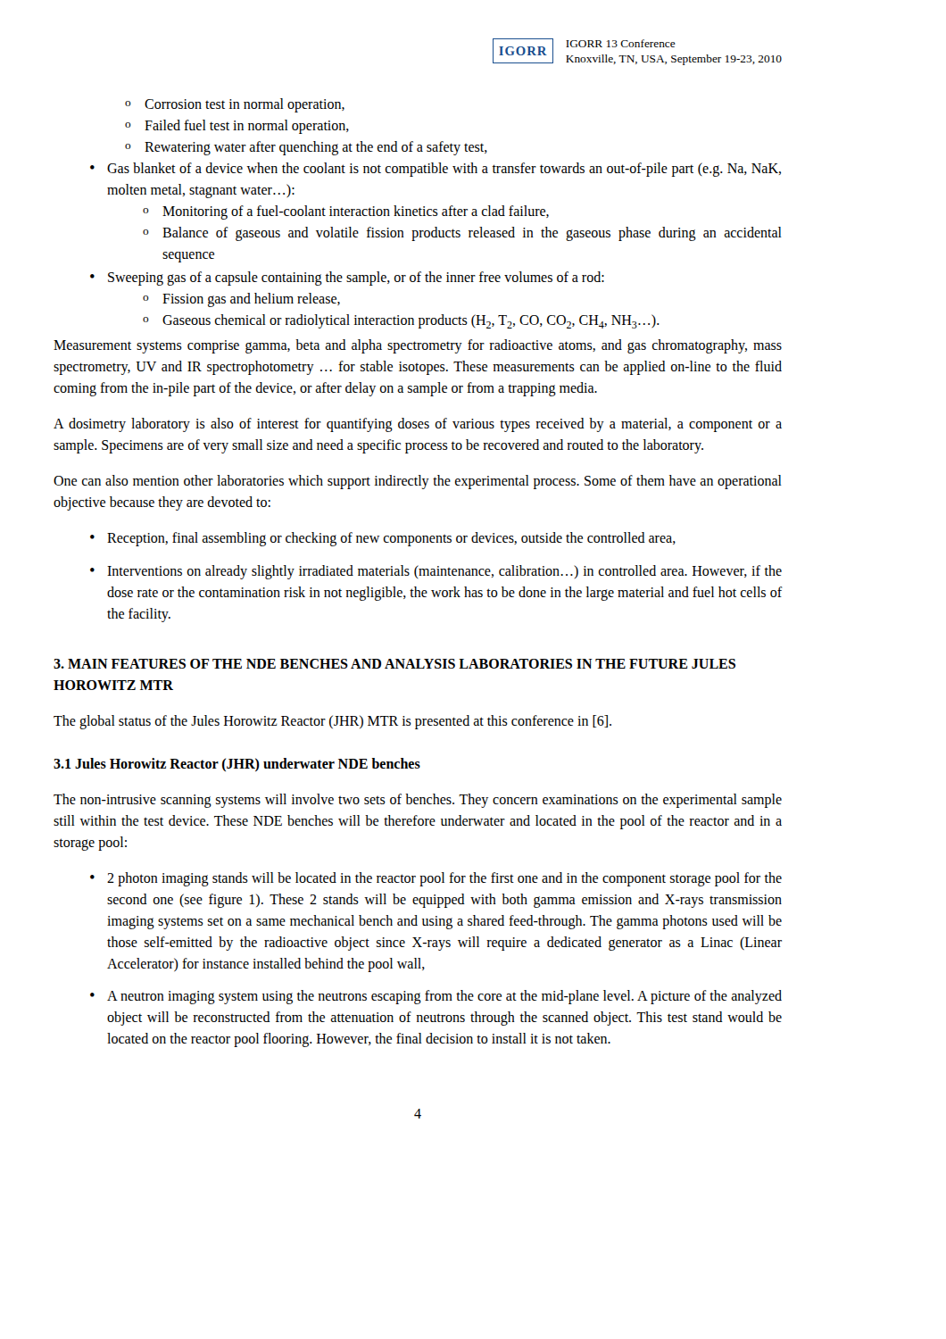IGORR IGORR 13 Conference
Knoxville, TN, USA, September 19-23, 2010
Corrosion test in normal operation,
Failed fuel test in normal operation,
Rewatering water after quenching at the end of a safety test,
Gas blanket of a device when the coolant is not compatible with a transfer towards an out-of-pile part (e.g. Na, NaK, molten metal, stagnant water…):
Monitoring of a fuel-coolant interaction kinetics after a clad failure,
Balance of gaseous and volatile fission products released in the gaseous phase during an accidental sequence
Sweeping gas of a capsule containing the sample, or of the inner free volumes of a rod:
Fission gas and helium release,
Gaseous chemical or radiolytical interaction products (H2, T2, CO, CO2, CH4, NH3…).
Measurement systems comprise gamma, beta and alpha spectrometry for radioactive atoms, and gas chromatography, mass spectrometry, UV and IR spectrophotometry … for stable isotopes. These measurements can be applied on-line to the fluid coming from the in-pile part of the device, or after delay on a sample or from a trapping media.
A dosimetry laboratory is also of interest for quantifying doses of various types received by a material, a component or a sample. Specimens are of very small size and need a specific process to be recovered and routed to the laboratory.
One can also mention other laboratories which support indirectly the experimental process. Some of them have an operational objective because they are devoted to:
Reception, final assembling or checking of new components or devices, outside the controlled area,
Interventions on already slightly irradiated materials (maintenance, calibration…) in controlled area. However, if the dose rate or the contamination risk in not negligible, the work has to be done in the large material and fuel hot cells of the facility.
3. MAIN FEATURES OF THE NDE BENCHES AND ANALYSIS LABORATORIES IN THE FUTURE JULES HOROWITZ MTR
The global status of the Jules Horowitz Reactor (JHR) MTR is presented at this conference in [6].
3.1 Jules Horowitz Reactor (JHR) underwater NDE benches
The non-intrusive scanning systems will involve two sets of benches. They concern examinations on the experimental sample still within the test device. These NDE benches will be therefore underwater and located in the pool of the reactor and in a storage pool:
2 photon imaging stands will be located in the reactor pool for the first one and in the component storage pool for the second one (see figure 1). These 2 stands will be equipped with both gamma emission and X-rays transmission imaging systems set on a same mechanical bench and using a shared feed-through. The gamma photons used will be those self-emitted by the radioactive object since X-rays will require a dedicated generator as a Linac (Linear Accelerator) for instance installed behind the pool wall,
A neutron imaging system using the neutrons escaping from the core at the mid-plane level. A picture of the analyzed object will be reconstructed from the attenuation of neutrons through the scanned object. This test stand would be located on the reactor pool flooring. However, the final decision to install it is not taken.
4